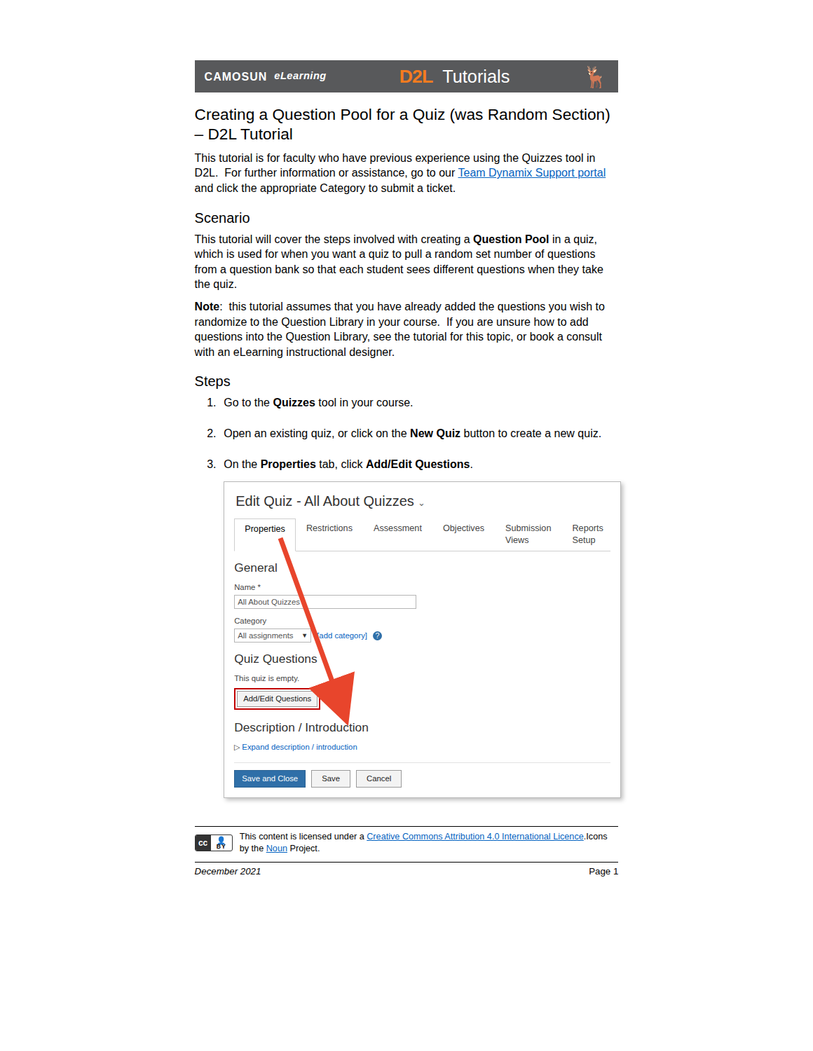CAMOSUN eLearning
D2L Tutorials
🦌
Creating a Question Pool for a Quiz (was Random Section) – D2L Tutorial
This tutorial is for faculty who have previous experience using the Quizzes tool in D2L. For further information or assistance, go to our Team Dynamix Support portal and click the appropriate Category to submit a ticket.
Scenario
This tutorial will cover the steps involved with creating a Question Pool in a quiz, which is used for when you want a quiz to pull a random set number of questions from a question bank so that each student sees different questions when they take the quiz.
Note: this tutorial assumes that you have already added the questions you wish to randomize to the Question Library in your course. If you are unsure how to add questions into the Question Library, see the tutorial for this topic, or book a consult with an eLearning instructional designer.
Steps
Go to the Quizzes tool in your course.
Open an existing quiz, or click on the New Quiz button to create a new quiz.
On the Properties tab, click Add/Edit Questions.
Edit Quiz - All About Quizzes ⌄
Properties
Restrictions
Assessment
Objectives
Submission Views
Reports Setup
General
Name *
All About Quizzes
Category
All assignments▼
[add category] ?
Quiz Questions
This quiz is empty.
Add/Edit Questions
Description / Introduction
▷ Expand description / introduction
Save and Close Save Cancel
cc
👤 BY
This content is licensed under a Creative Commons Attribution 4.0 International Licence.Icons by the Noun Project.
December 2021 Page 1